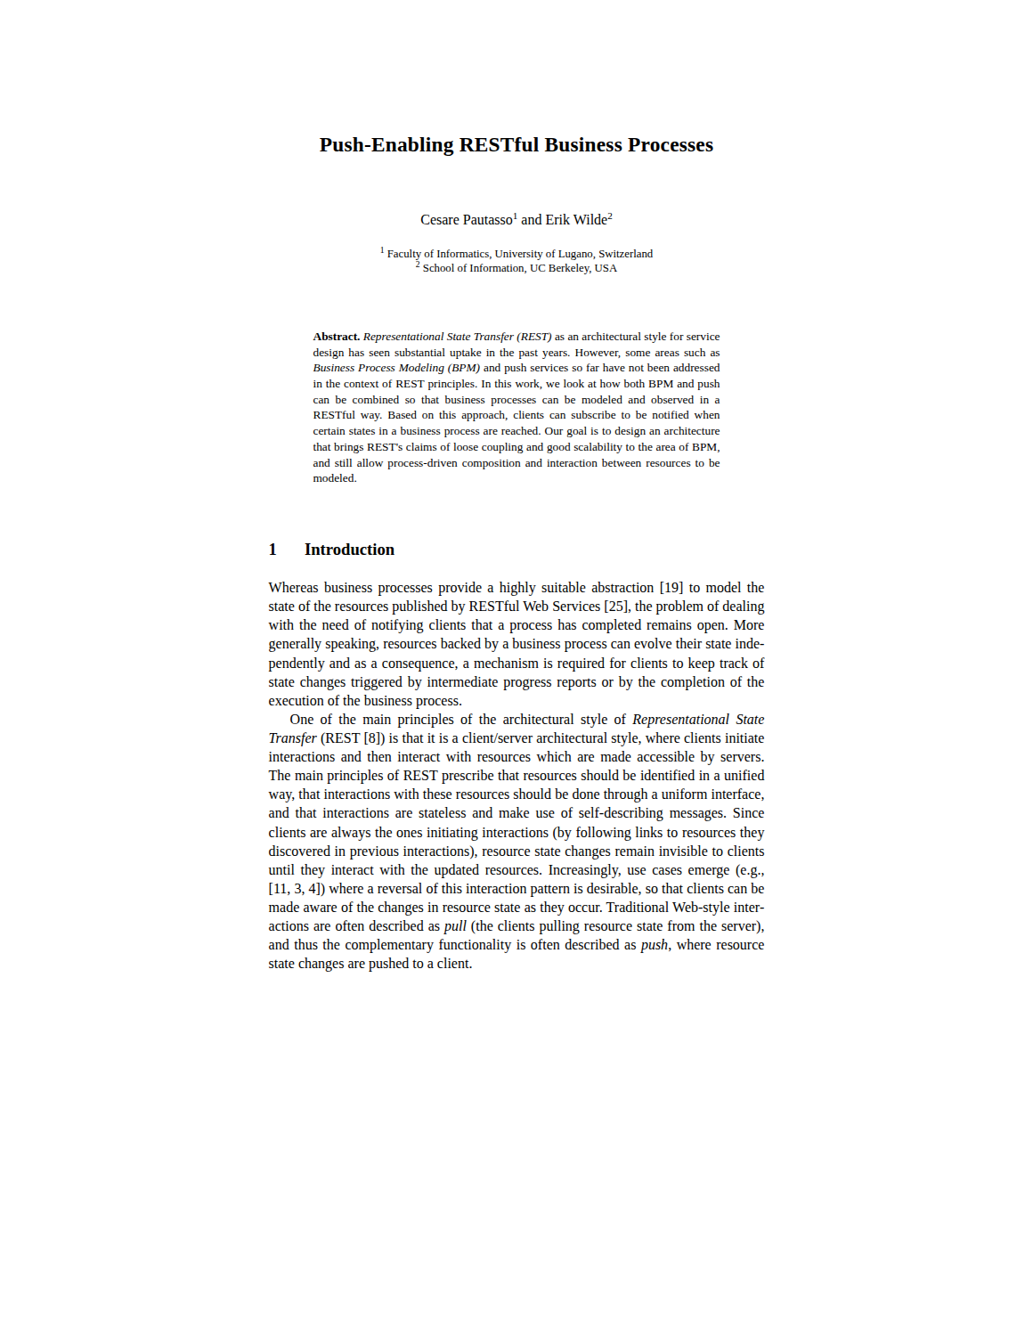Push-Enabling RESTful Business Processes
Cesare Pautasso1 and Erik Wilde2
1 Faculty of Informatics, University of Lugano, Switzerland
2 School of Information, UC Berkeley, USA
Abstract. Representational State Transfer (REST) as an architectural style for service design has seen substantial uptake in the past years. However, some areas such as Business Process Modeling (BPM) and push services so far have not been addressed in the context of REST principles. In this work, we look at how both BPM and push can be combined so that business processes can be modeled and observed in a RESTful way. Based on this approach, clients can subscribe to be notified when certain states in a business process are reached. Our goal is to design an architecture that brings REST's claims of loose coupling and good scalability to the area of BPM, and still allow process-driven composition and interaction between resources to be modeled.
1 Introduction
Whereas business processes provide a highly suitable abstraction [19] to model the state of the resources published by RESTful Web Services [25], the problem of dealing with the need of notifying clients that a process has completed remains open. More generally speaking, resources backed by a business process can evolve their state independently and as a consequence, a mechanism is required for clients to keep track of state changes triggered by intermediate progress reports or by the completion of the execution of the business process.
One of the main principles of the architectural style of Representational State Transfer (REST [8]) is that it is a client/server architectural style, where clients initiate interactions and then interact with resources which are made accessible by servers. The main principles of REST prescribe that resources should be identified in a unified way, that interactions with these resources should be done through a uniform interface, and that interactions are stateless and make use of self-describing messages. Since clients are always the ones initiating interactions (by following links to resources they discovered in previous interactions), resource state changes remain invisible to clients until they interact with the updated resources. Increasingly, use cases emerge (e.g., [11, 3, 4]) where a reversal of this interaction pattern is desirable, so that clients can be made aware of the changes in resource state as they occur. Traditional Web-style interactions are often described as pull (the clients pulling resource state from the server), and thus the complementary functionality is often described as push, where resource state changes are pushed to a client.